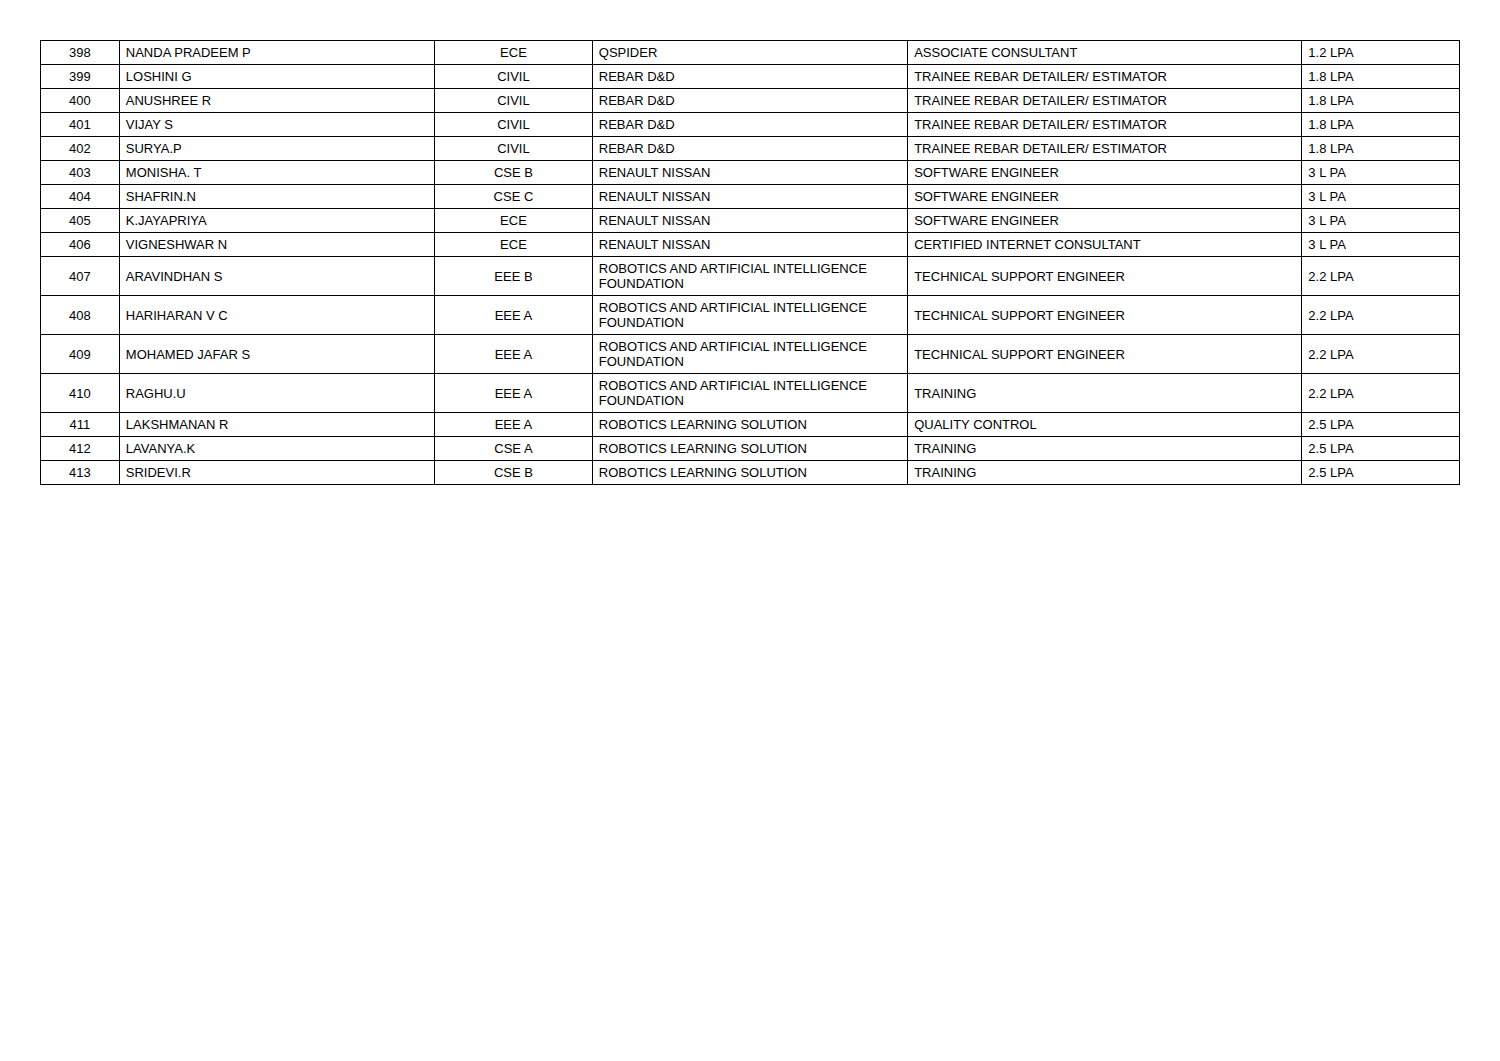| 398 | NANDA PRADEEM P | ECE | QSPIDER | ASSOCIATE CONSULTANT | 1.2 LPA |
| 399 | LOSHINI G | CIVIL | REBAR D&D | TRAINEE REBAR DETAILER/ ESTIMATOR | 1.8 LPA |
| 400 | ANUSHREE R | CIVIL | REBAR D&D | TRAINEE REBAR DETAILER/ ESTIMATOR | 1.8 LPA |
| 401 | VIJAY S | CIVIL | REBAR D&D | TRAINEE REBAR DETAILER/ ESTIMATOR | 1.8 LPA |
| 402 | SURYA.P | CIVIL | REBAR D&D | TRAINEE REBAR DETAILER/ ESTIMATOR | 1.8 LPA |
| 403 | MONISHA. T | CSE B | RENAULT NISSAN | SOFTWARE ENGINEER | 3 L PA |
| 404 | SHAFRIN.N | CSE C | RENAULT NISSAN | SOFTWARE ENGINEER | 3 L PA |
| 405 | K.JAYAPRIYA | ECE | RENAULT NISSAN | SOFTWARE ENGINEER | 3 L PA |
| 406 | VIGNESHWAR N | ECE | RENAULT NISSAN | CERTIFIED INTERNET CONSULTANT | 3 L PA |
| 407 | ARAVINDHAN S | EEE B | ROBOTICS AND ARTIFICIAL INTELLIGENCE FOUNDATION | TECHNICAL SUPPORT ENGINEER | 2.2 LPA |
| 408 | HARIHARAN V C | EEE A | ROBOTICS AND ARTIFICIAL INTELLIGENCE FOUNDATION | TECHNICAL SUPPORT ENGINEER | 2.2 LPA |
| 409 | MOHAMED JAFAR S | EEE A | ROBOTICS AND ARTIFICIAL INTELLIGENCE FOUNDATION | TECHNICAL SUPPORT ENGINEER | 2.2 LPA |
| 410 | RAGHU.U | EEE A | ROBOTICS AND ARTIFICIAL INTELLIGENCE FOUNDATION | TRAINING | 2.2 LPA |
| 411 | LAKSHMANAN R | EEE A | ROBOTICS LEARNING SOLUTION | QUALITY CONTROL | 2.5 LPA |
| 412 | LAVANYA.K | CSE A | ROBOTICS LEARNING SOLUTION | TRAINING | 2.5 LPA |
| 413 | SRIDEVI.R | CSE B | ROBOTICS LEARNING SOLUTION | TRAINING | 2.5 LPA |